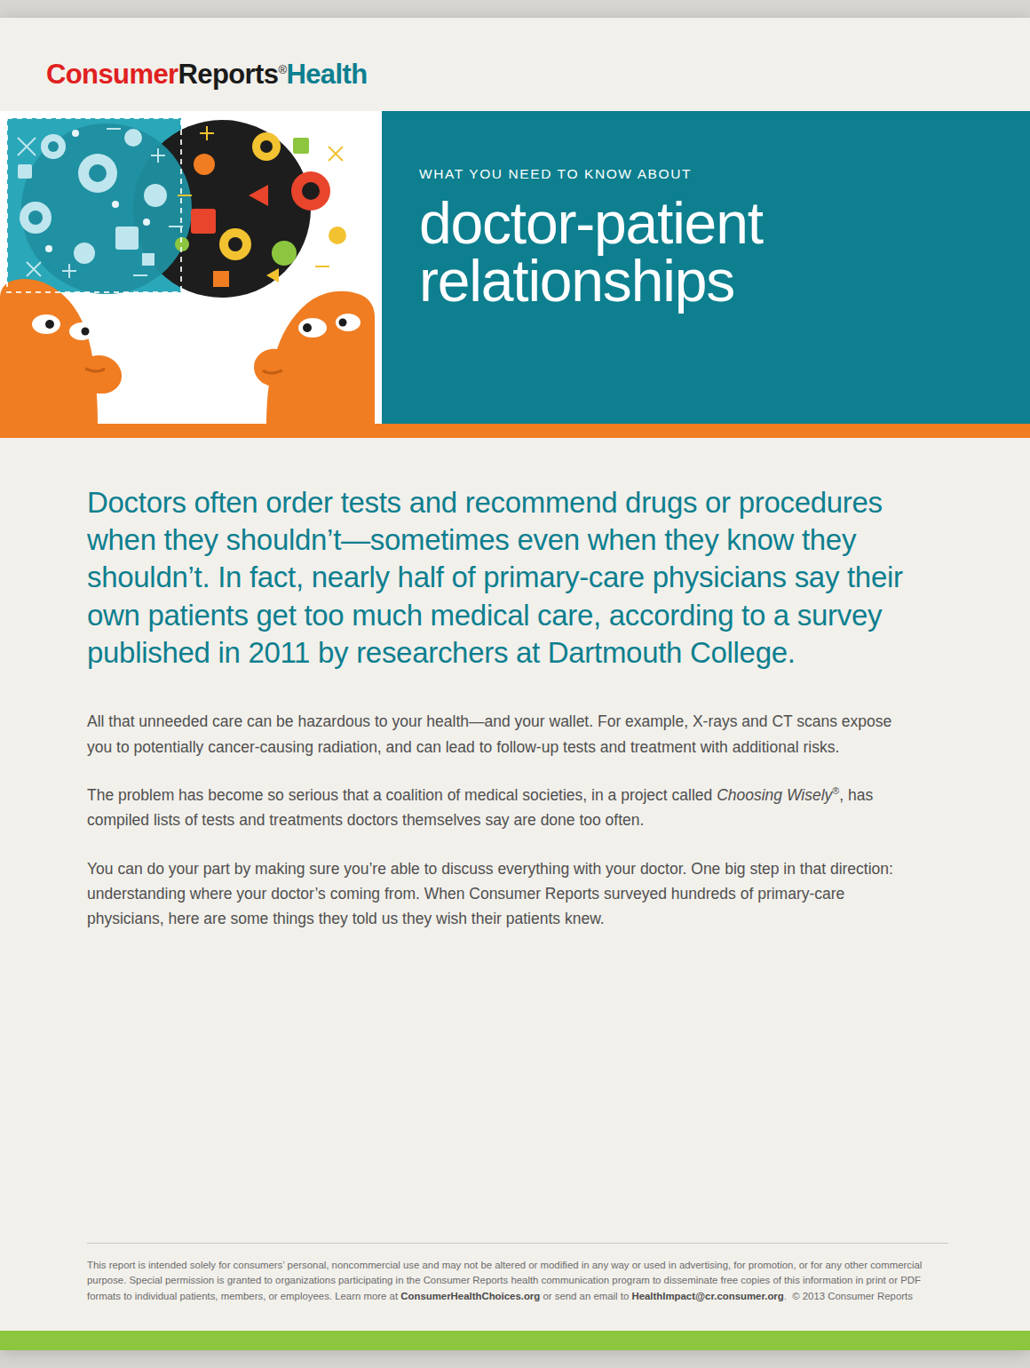Consumer Reports®Health
What you need to know about
doctor-patient
relationships
Doctors often order tests and recommend drugs or procedures when they shouldn’t—sometimes even when they know they shouldn’t. In fact, nearly half of primary-care physicians say their own patients get too much medical care, according to a survey published in 2011 by researchers at Dartmouth College.
All that unneeded care can be hazardous to your health—and your wallet. For example, X-rays and CT scans expose you to potentially cancer-causing radiation, and can lead to follow-up tests and treatment with additional risks.
The problem has become so serious that a coalition of medical societies, in a project called Choosing Wisely®, has compiled lists of tests and treatments doctors themselves say are done too often.
You can do your part by making sure you’re able to discuss everything with your doctor. One big step in that direction: understanding where your doctor’s coming from. When Consumer Reports surveyed hundreds of primary-care physicians, here are some things they told us they wish their patients knew.
This report is intended solely for consumers’ personal, noncommercial use and may not be altered or modified in any way or used in advertising, for promotion, or for any other commercial purpose. Special permission is granted to organizations participating in the Consumer Reports health communication program to disseminate free copies of this information in print or PDF formats to individual patients, members, or employees. Learn more at ConsumerHealthChoices.org or send an email to HealthImpact@cr.consumer.org. © 2013 Consumer Reports